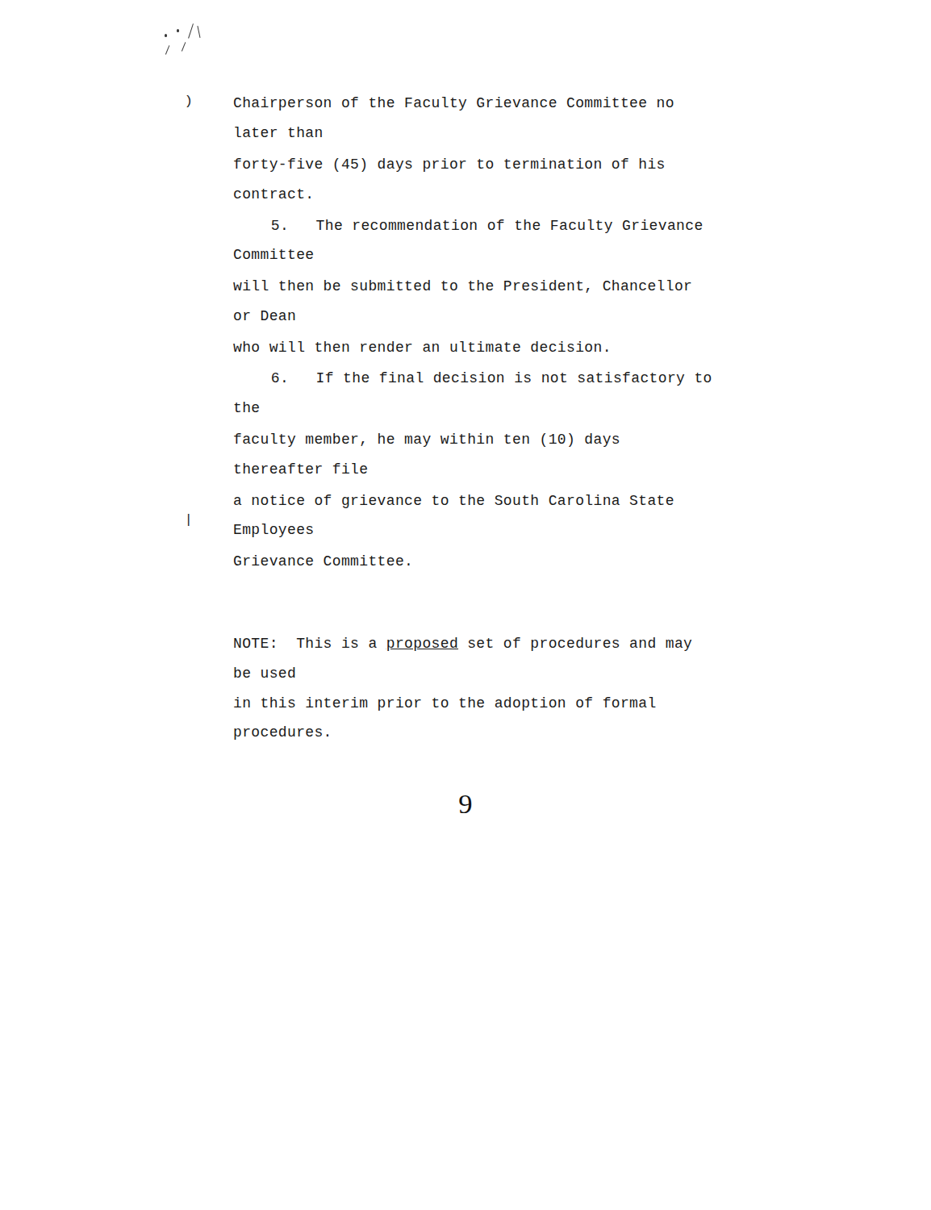)
|
Chairperson of the Faculty Grievance Committee no later than
forty-five (45) days prior to termination of his contract.
5. The recommendation of the Faculty Grievance Committee
will then be submitted to the President, Chancellor or Dean
who will then render an ultimate decision.
6. If the final decision is not satisfactory to the
faculty member, he may within ten (10) days thereafter file
a notice of grievance to the South Carolina State Employees
Grievance Committee.
NOTE: This is a proposed set of procedures and may be used
in this interim prior to the adoption of formal procedures.
9